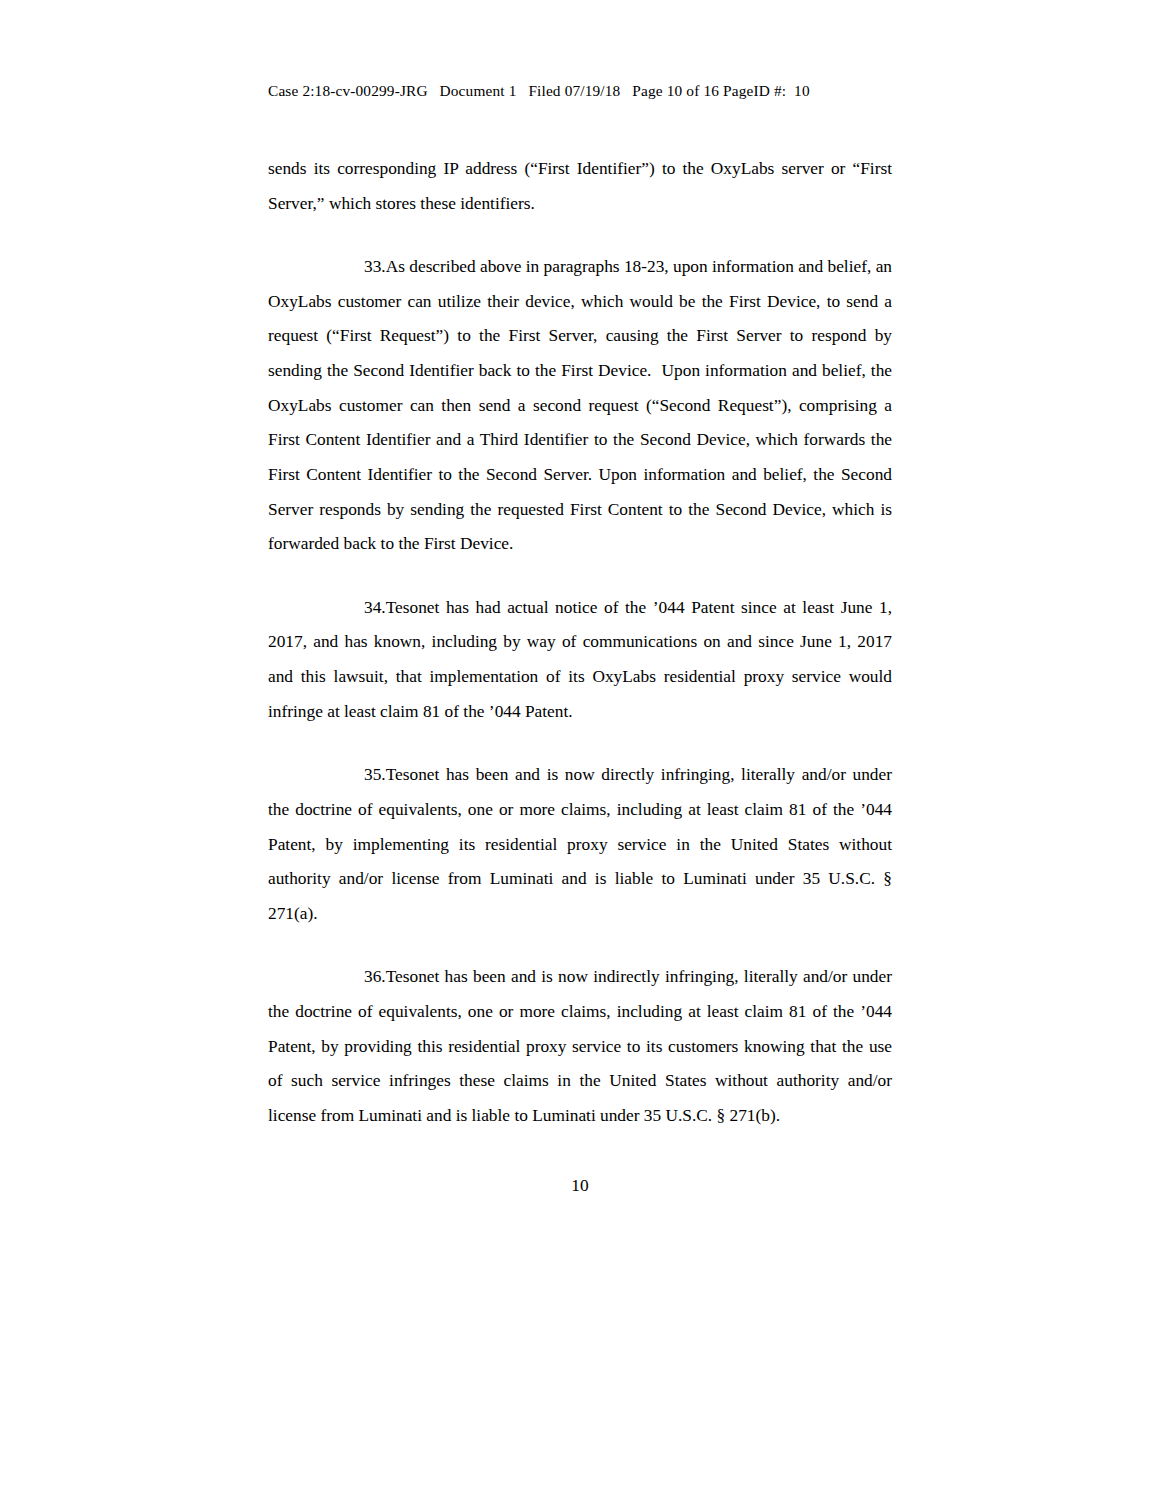Case 2:18-cv-00299-JRG Document 1 Filed 07/19/18 Page 10 of 16 PageID #: 10
sends its corresponding IP address (“First Identifier”) to the OxyLabs server or “First Server,” which stores these identifiers.
33. As described above in paragraphs 18-23, upon information and belief, an OxyLabs customer can utilize their device, which would be the First Device, to send a request (“First Request”) to the First Server, causing the First Server to respond by sending the Second Identifier back to the First Device. Upon information and belief, the OxyLabs customer can then send a second request (“Second Request”), comprising a First Content Identifier and a Third Identifier to the Second Device, which forwards the First Content Identifier to the Second Server. Upon information and belief, the Second Server responds by sending the requested First Content to the Second Device, which is forwarded back to the First Device.
34. Tesonet has had actual notice of the ’044 Patent since at least June 1, 2017, and has known, including by way of communications on and since June 1, 2017 and this lawsuit, that implementation of its OxyLabs residential proxy service would infringe at least claim 81 of the ’044 Patent.
35. Tesonet has been and is now directly infringing, literally and/or under the doctrine of equivalents, one or more claims, including at least claim 81 of the ’044 Patent, by implementing its residential proxy service in the United States without authority and/or license from Luminati and is liable to Luminati under 35 U.S.C. § 271(a).
36. Tesonet has been and is now indirectly infringing, literally and/or under the doctrine of equivalents, one or more claims, including at least claim 81 of the ’044 Patent, by providing this residential proxy service to its customers knowing that the use of such service infringes these claims in the United States without authority and/or license from Luminati and is liable to Luminati under 35 U.S.C. § 271(b).
10